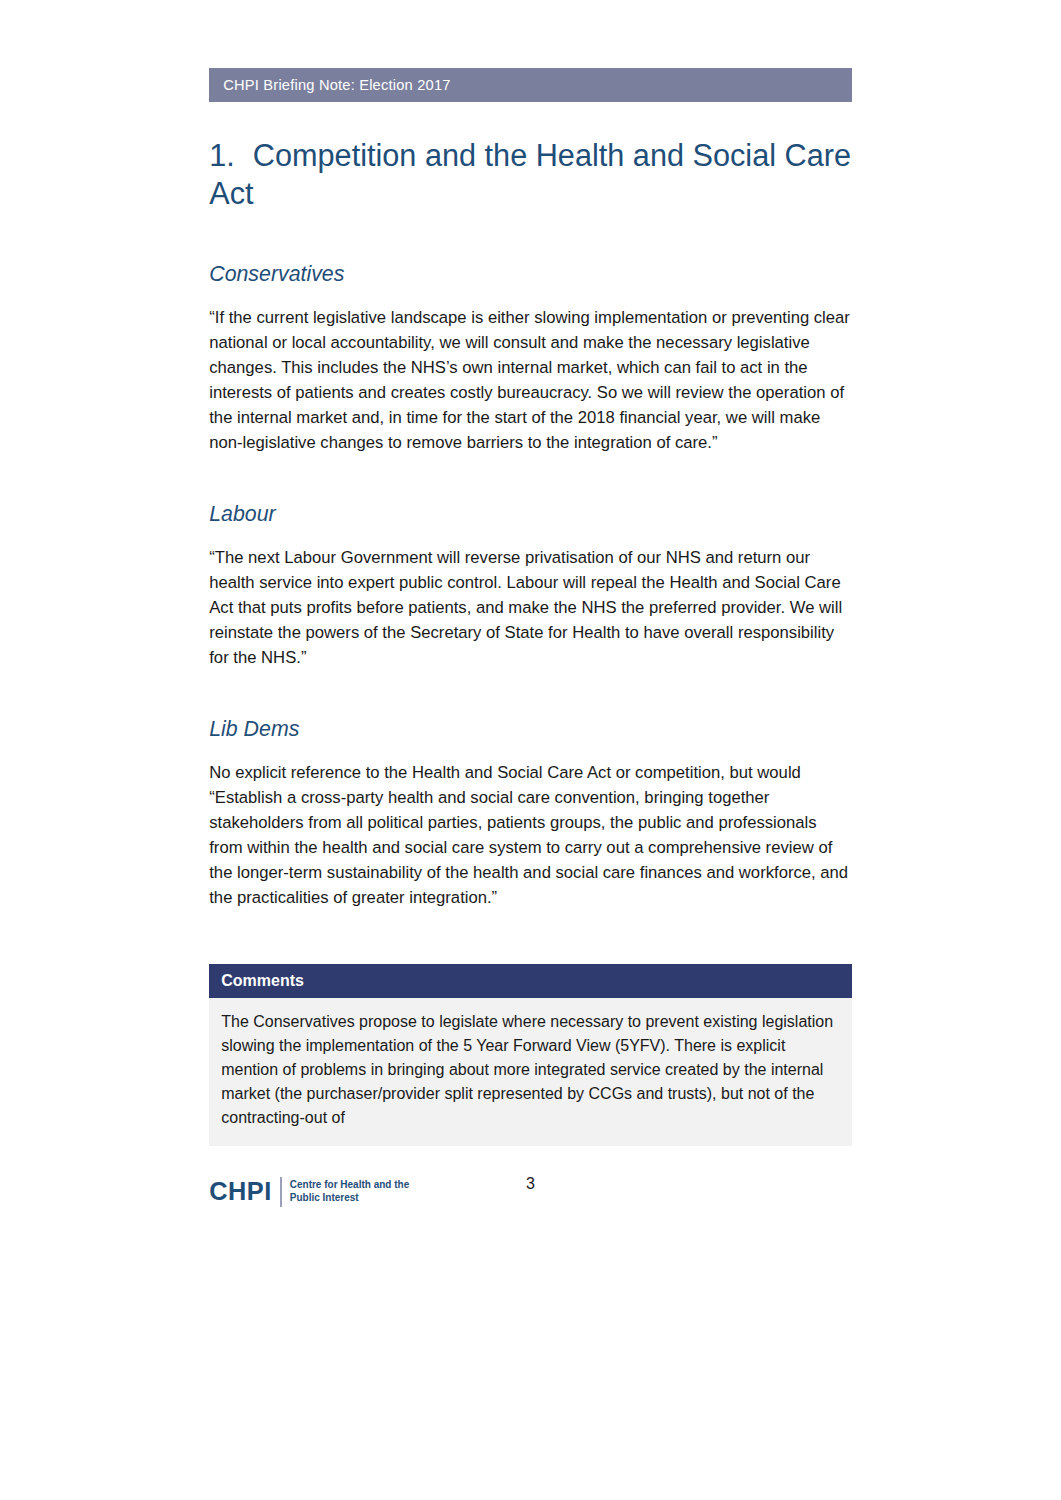CHPI Briefing Note: Election 2017
1. Competition and the Health and Social Care Act
Conservatives
“If the current legislative landscape is either slowing implementation or preventing clear national or local accountability, we will consult and make the necessary legislative changes. This includes the NHS’s own internal market, which can fail to act in the interests of patients and creates costly bureaucracy. So we will review the operation of the internal market and, in time for the start of the 2018 financial year, we will make non-legislative changes to remove barriers to the integration of care.”
Labour
“The next Labour Government will reverse privatisation of our NHS and return our health service into expert public control. Labour will repeal the Health and Social Care Act that puts profits before patients, and make the NHS the preferred provider. We will reinstate the powers of the Secretary of State for Health to have overall responsibility for the NHS.”
Lib Dems
No explicit reference to the Health and Social Care Act or competition, but would “Establish a cross-party health and social care convention, bringing together stakeholders from all political parties, patients groups, the public and professionals from within the health and social care system to carry out a comprehensive review of the longer-term sustainability of the health and social care finances and workforce, and the practicalities of greater integration.”
Comments
The Conservatives propose to legislate where necessary to prevent existing legislation slowing the implementation of the 5 Year Forward View (5YFV). There is explicit mention of problems in bringing about more integrated service created by the internal market (the purchaser/provider split represented by CCGs and trusts), but not of the contracting-out of
3
CHPI Centre for Health and the
Public Interest